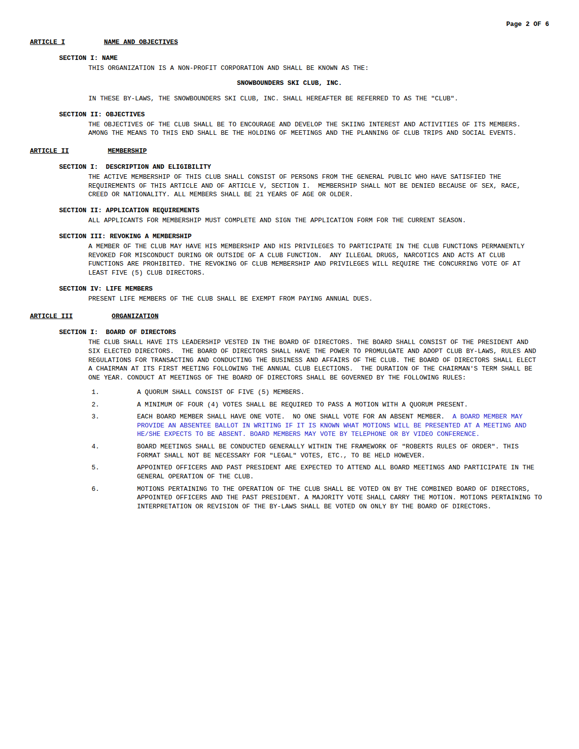Page 2 OF 6
ARTICLE INAME AND OBJECTIVES
SECTION I: NAME
THIS ORGANIZATION IS A NON-PROFIT CORPORATION AND SHALL BE KNOWN AS THE:
SNOWBOUNDERS SKI CLUB, INC.
IN THESE BY-LAWS, THE SNOWBOUNDERS SKI CLUB, INC. SHALL HEREAFTER BE REFERRED TO AS THE "CLUB".
SECTION II: OBJECTIVES
THE OBJECTIVES OF THE CLUB SHALL BE TO ENCOURAGE AND DEVELOP THE SKIING INTEREST AND ACTIVITIES OF ITS MEMBERS. AMONG THE MEANS TO THIS END SHALL BE THE HOLDING OF MEETINGS AND THE PLANNING OF CLUB TRIPS AND SOCIAL EVENTS.
ARTICLE IIMEMBERSHIP
SECTION I: DESCRIPTION AND ELIGIBILITY
THE ACTIVE MEMBERSHIP OF THIS CLUB SHALL CONSIST OF PERSONS FROM THE GENERAL PUBLIC WHO HAVE SATISFIED THE REQUIREMENTS OF THIS ARTICLE AND OF ARTICLE V, SECTION I. MEMBERSHIP SHALL NOT BE DENIED BECAUSE OF SEX, RACE, CREED OR NATIONALITY. ALL MEMBERS SHALL BE 21 YEARS OF AGE OR OLDER.
SECTION II: APPLICATION REQUIREMENTS
ALL APPLICANTS FOR MEMBERSHIP MUST COMPLETE AND SIGN THE APPLICATION FORM FOR THE CURRENT SEASON.
SECTION III: REVOKING A MEMBERSHIP
A MEMBER OF THE CLUB MAY HAVE HIS MEMBERSHIP AND HIS PRIVILEGES TO PARTICIPATE IN THE CLUB FUNCTIONS PERMANENTLY REVOKED FOR MISCONDUCT DURING OR OUTSIDE OF A CLUB FUNCTION. ANY ILLEGAL DRUGS, NARCOTICS AND ACTS AT CLUB FUNCTIONS ARE PROHIBITED. THE REVOKING OF CLUB MEMBERSHIP AND PRIVILEGES WILL REQUIRE THE CONCURRING VOTE OF AT LEAST FIVE (5) CLUB DIRECTORS.
SECTION IV: LIFE MEMBERS
PRESENT LIFE MEMBERS OF THE CLUB SHALL BE EXEMPT FROM PAYING ANNUAL DUES.
ARTICLE IIIORGANIZATION
SECTION I: BOARD OF DIRECTORS
THE CLUB SHALL HAVE ITS LEADERSHIP VESTED IN THE BOARD OF DIRECTORS. THE BOARD SHALL CONSIST OF THE PRESIDENT AND SIX ELECTED DIRECTORS. THE BOARD OF DIRECTORS SHALL HAVE THE POWER TO PROMULGATE AND ADOPT CLUB BY-LAWS, RULES AND REGULATIONS FOR TRANSACTING AND CONDUCTING THE BUSINESS AND AFFAIRS OF THE CLUB. THE BOARD OF DIRECTORS SHALL ELECT A CHAIRMAN AT ITS FIRST MEETING FOLLOWING THE ANNUAL CLUB ELECTIONS. THE DURATION OF THE CHAIRMAN'S TERM SHALL BE ONE YEAR. CONDUCT AT MEETINGS OF THE BOARD OF DIRECTORS SHALL BE GOVERNED BY THE FOLLOWING RULES:
1. A QUORUM SHALL CONSIST OF FIVE (5) MEMBERS.
2. A MINIMUM OF FOUR (4) VOTES SHALL BE REQUIRED TO PASS A MOTION WITH A QUORUM PRESENT.
3. EACH BOARD MEMBER SHALL HAVE ONE VOTE. NO ONE SHALL VOTE FOR AN ABSENT MEMBER. A BOARD MEMBER MAY PROVIDE AN ABSENTEE BALLOT IN WRITING IF IT IS KNOWN WHAT MOTIONS WILL BE PRESENTED AT A MEETING AND HE/SHE EXPECTS TO BE ABSENT. BOARD MEMBERS MAY VOTE BY TELEPHONE OR BY VIDEO CONFERENCE.
4. BOARD MEETINGS SHALL BE CONDUCTED GENERALLY WITHIN THE FRAMEWORK OF "ROBERTS RULES OF ORDER". THIS FORMAT SHALL NOT BE NECESSARY FOR "LEGAL" VOTES, ETC., TO BE HELD HOWEVER.
5. APPOINTED OFFICERS AND PAST PRESIDENT ARE EXPECTED TO ATTEND ALL BOARD MEETINGS AND PARTICIPATE IN THE GENERAL OPERATION OF THE CLUB.
6. MOTIONS PERTAINING TO THE OPERATION OF THE CLUB SHALL BE VOTED ON BY THE COMBINED BOARD OF DIRECTORS, APPOINTED OFFICERS AND THE PAST PRESIDENT. A MAJORITY VOTE SHALL CARRY THE MOTION. MOTIONS PERTAINING TO INTERPRETATION OR REVISION OF THE BY-LAWS SHALL BE VOTED ON ONLY BY THE BOARD OF DIRECTORS.